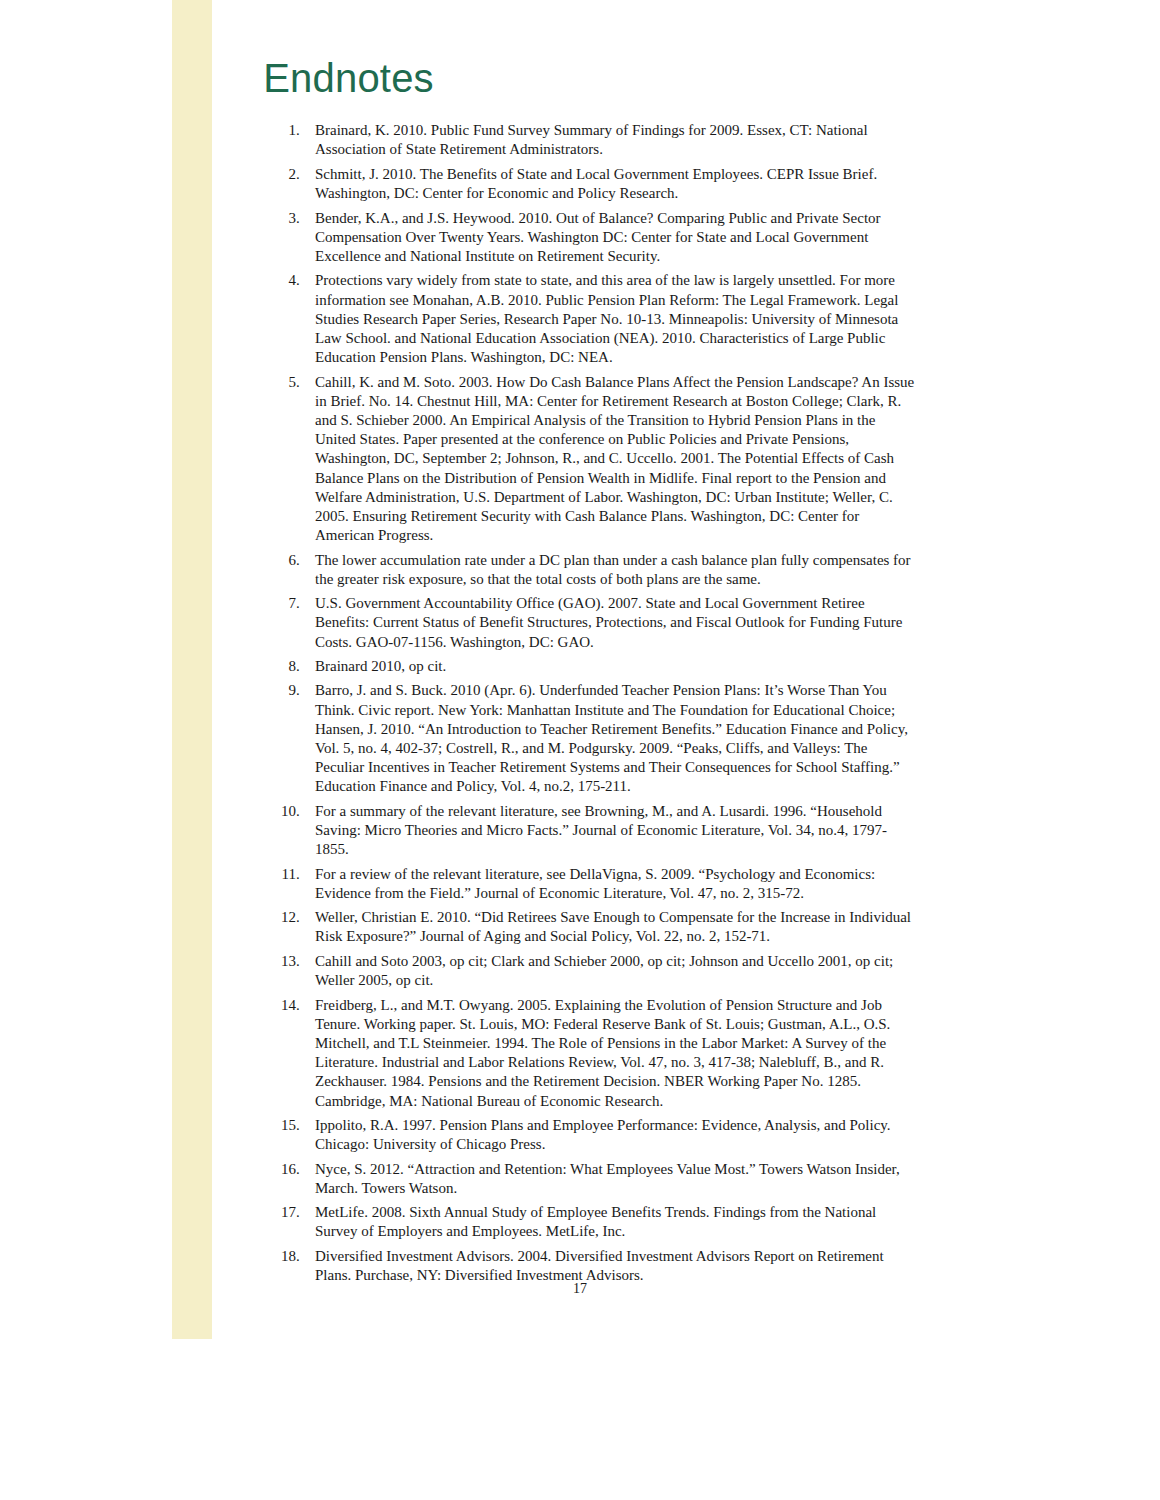Endnotes
Brainard, K. 2010. Public Fund Survey Summary of Findings for 2009. Essex, CT: National Association of State Retirement Administrators.
Schmitt, J. 2010. The Benefits of State and Local Government Employees. CEPR Issue Brief. Washington, DC: Center for Economic and Policy Research.
Bender, K.A., and J.S. Heywood. 2010. Out of Balance? Comparing Public and Private Sector Compensation Over Twenty Years. Washington DC: Center for State and Local Government Excellence and National Institute on Retirement Security.
Protections vary widely from state to state, and this area of the law is largely unsettled. For more information see Monahan, A.B. 2010. Public Pension Plan Reform: The Legal Framework. Legal Studies Research Paper Series, Research Paper No. 10-13. Minneapolis: University of Minnesota Law School. and National Education Association (NEA). 2010. Characteristics of Large Public Education Pension Plans. Washington, DC: NEA.
Cahill, K. and M. Soto. 2003. How Do Cash Balance Plans Affect the Pension Landscape? An Issue in Brief. No. 14. Chestnut Hill, MA: Center for Retirement Research at Boston College; Clark, R. and S. Schieber 2000. An Empirical Analysis of the Transition to Hybrid Pension Plans in the United States. Paper presented at the conference on Public Policies and Private Pensions, Washington, DC, September 2; Johnson, R., and C. Uccello. 2001. The Potential Effects of Cash Balance Plans on the Distribution of Pension Wealth in Midlife. Final report to the Pension and Welfare Administration, U.S. Department of Labor. Washington, DC: Urban Institute; Weller, C. 2005. Ensuring Retirement Security with Cash Balance Plans. Washington, DC: Center for American Progress.
The lower accumulation rate under a DC plan than under a cash balance plan fully compensates for the greater risk exposure, so that the total costs of both plans are the same.
U.S. Government Accountability Office (GAO). 2007. State and Local Government Retiree Benefits: Current Status of Benefit Structures, Protections, and Fiscal Outlook for Funding Future Costs. GAO-07-1156. Washington, DC: GAO.
Brainard 2010, op cit.
Barro, J. and S. Buck. 2010 (Apr. 6). Underfunded Teacher Pension Plans: It’s Worse Than You Think. Civic report. New York: Manhattan Institute and The Foundation for Educational Choice; Hansen, J. 2010. “An Introduction to Teacher Retirement Benefits.” Education Finance and Policy, Vol. 5, no. 4, 402-37; Costrell, R., and M. Podgursky. 2009. “Peaks, Cliffs, and Valleys: The Peculiar Incentives in Teacher Retirement Systems and Their Consequences for School Staffing.” Education Finance and Policy, Vol. 4, no.2, 175-211.
For a summary of the relevant literature, see Browning, M., and A. Lusardi. 1996. “Household Saving: Micro Theories and Micro Facts.” Journal of Economic Literature, Vol. 34, no.4, 1797-1855.
For a review of the relevant literature, see DellaVigna, S. 2009. “Psychology and Economics: Evidence from the Field.” Journal of Economic Literature, Vol. 47, no. 2, 315-72.
Weller, Christian E. 2010. “Did Retirees Save Enough to Compensate for the Increase in Individual Risk Exposure?” Journal of Aging and Social Policy, Vol. 22, no. 2, 152-71.
Cahill and Soto 2003, op cit; Clark and Schieber 2000, op cit; Johnson and Uccello 2001, op cit; Weller 2005, op cit.
Freidberg, L., and M.T. Owyang. 2005. Explaining the Evolution of Pension Structure and Job Tenure. Working paper. St. Louis, MO: Federal Reserve Bank of St. Louis; Gustman, A.L., O.S. Mitchell, and T.L Steinmeier. 1994. The Role of Pensions in the Labor Market: A Survey of the Literature. Industrial and Labor Relations Review, Vol. 47, no. 3, 417-38; Nalebluff, B., and R. Zeckhauser. 1984. Pensions and the Retirement Decision. NBER Working Paper No. 1285. Cambridge, MA: National Bureau of Economic Research.
Ippolito, R.A. 1997. Pension Plans and Employee Performance: Evidence, Analysis, and Policy. Chicago: University of Chicago Press.
Nyce, S. 2012. “Attraction and Retention: What Employees Value Most.” Towers Watson Insider, March. Towers Watson.
MetLife. 2008. Sixth Annual Study of Employee Benefits Trends. Findings from the National Survey of Employers and Employees. MetLife, Inc.
Diversified Investment Advisors. 2004. Diversified Investment Advisors Report on Retirement Plans. Purchase, NY: Diversified Investment Advisors.
17